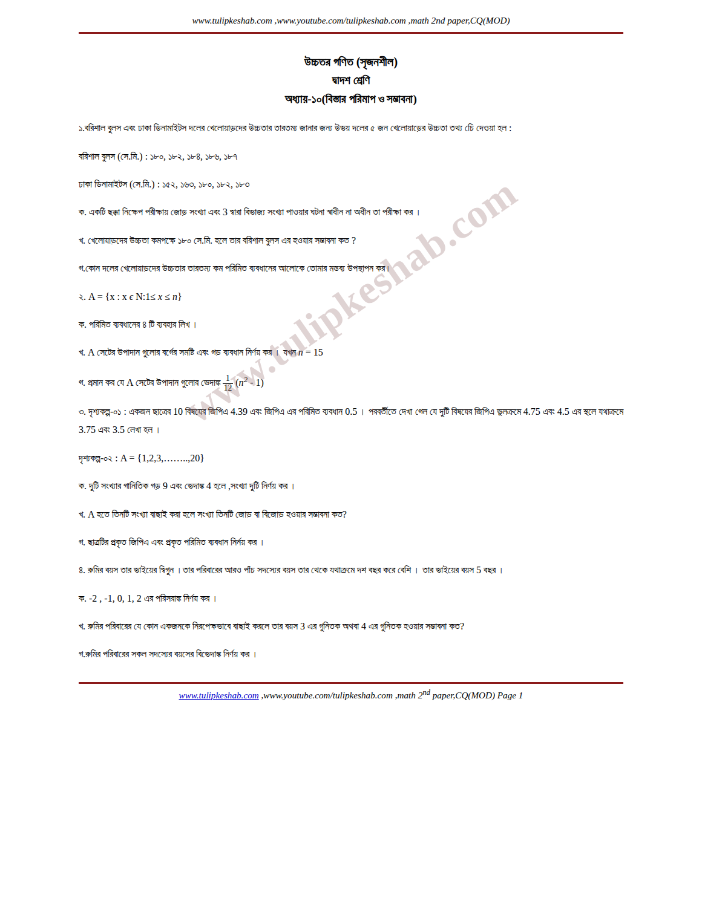www.tulipkeshab.com ,www.youtube.com/tulipkeshab.com ,math 2nd paper,CQ(MOD)
www.tulipkeshab.com
উচ্চতর গণিত (সৃজনশীল)
দ্বাদশ শ্রেণি
অধ্যায়-১০(বিস্তার পরিমাপ ও সম্ভাবনা)
১.বরিশাল বুলস এবং ঢাকা ডিনামাইটস দলের খেলোয়াড়দের উচ্চতার তারতম্য জানার জন্য উভয় দলের ৫ জন খেলোয়াড়ের উচ্চতা তথ্য চিে দেওয়া হল :
বরিশাল বুলস (সে.মি.) : ১৮০, ১৮২, ১৮৪, ১৮৬, ১৮৭
ঢাকা ডিনামাইটস (সে.মি.) : ১৫২, ১৬৩, ১৮০, ১৮২, ১৮৩
ক. একটি ছক্কা নিক্ষেপ পরীক্ষায় জোড় সংখ্যা এবং 3 দ্বারা বিভাজ্য সংখ্যা পাওয়ার ঘটনা স্বাধীন না অধীন তা পরীক্ষা কর ।
খ. খেলোয়াড়দের উচ্চতা কমপক্ষে ১৮০ সে.মি. হলে তার বরিশাল বুলস এর হওয়ার সম্ভাবনা কত ?
গ.কোন দলের খেলোয়াড়দের উচ্চতার তারতম্য কম পরিমিত ব্যবধানের আলোকে তোমার মন্তব্য উপস্থাপন কর।
২. A = {x : x ϵ N:1≤ x ≤ n}
ক. পরিমিত ব্যবধানের ৪ টি ব্যবহার লিখ ।
খ. A সেটের উপাদান গুলোর বর্গের সমষ্টি এবং গড় ব্যবধান নির্ণয় কর । যখন n = 15
গ. প্রমান কর যে A সেটের উপাদান গুলোর ভেদাঙ্ক 112 (n2 - 1)
৩. দৃশ্যকল্প-০১ : একজন ছাত্রের 10 বিষয়ের জিপিএ 4.39 এবং জিপিএ এর পরিমিত ব্যবধান 0.5 । পরবর্তীতে দেখা গেল যে দুটি বিষয়ের জিপিএ ভুলক্রমে 4.75 এবং 4.5 এর স্থলে যথাক্রমে 3.75 এবং 3.5 লেখা হল ।
দৃশ্যকল্প-০২ : A = {1,2,3,……..,20}
ক. দুটি সংখ্যার গানিতিক গড় 9 এবং ভেদাঙ্ক 4 হলে ,সংখ্যা দুটি নির্ণয় কর ।
খ. A হতে তিনটি সংখ্যা বাছাই করা হলে সংখ্যা তিনটি জোড় বা বিজোড় হওয়ার সম্ভাবনা কত?
গ. ছাত্রটির প্রকৃত জিপিএ এবং প্রকৃত পরিমিত ব্যবধান নির্নয় কর ।
৪. রুমির বয়স তার ভাইয়ের দ্বিগুন ।তার পরিবারের আরও পাঁচ সদস্যের বয়স তার থেকে যথাক্রমে দশ বছর করে বেশি । তার ভাইয়ের বয়স 5 বছর ।
ক. -2 , -1, 0, 1, 2 এর পরিসরাঙ্ক নির্ণয় কর ।
খ. রুমির পরিবারের যে কোন একজনকে নিরপেক্ষভাবে বাছাই করলে তার বয়স 3 এর গুনিতক অথবা 4 এর গুনিতক হওয়ার সম্ভাবনা কত?
গ.রুমির পরিবারের সকল সদস্যের বয়সের বিভেদাঙ্ক নির্ণয় কর ।
www.tulipkeshab.com ,www.youtube.com/tulipkeshab.com ,math 2nd paper,CQ(MOD) Page 1